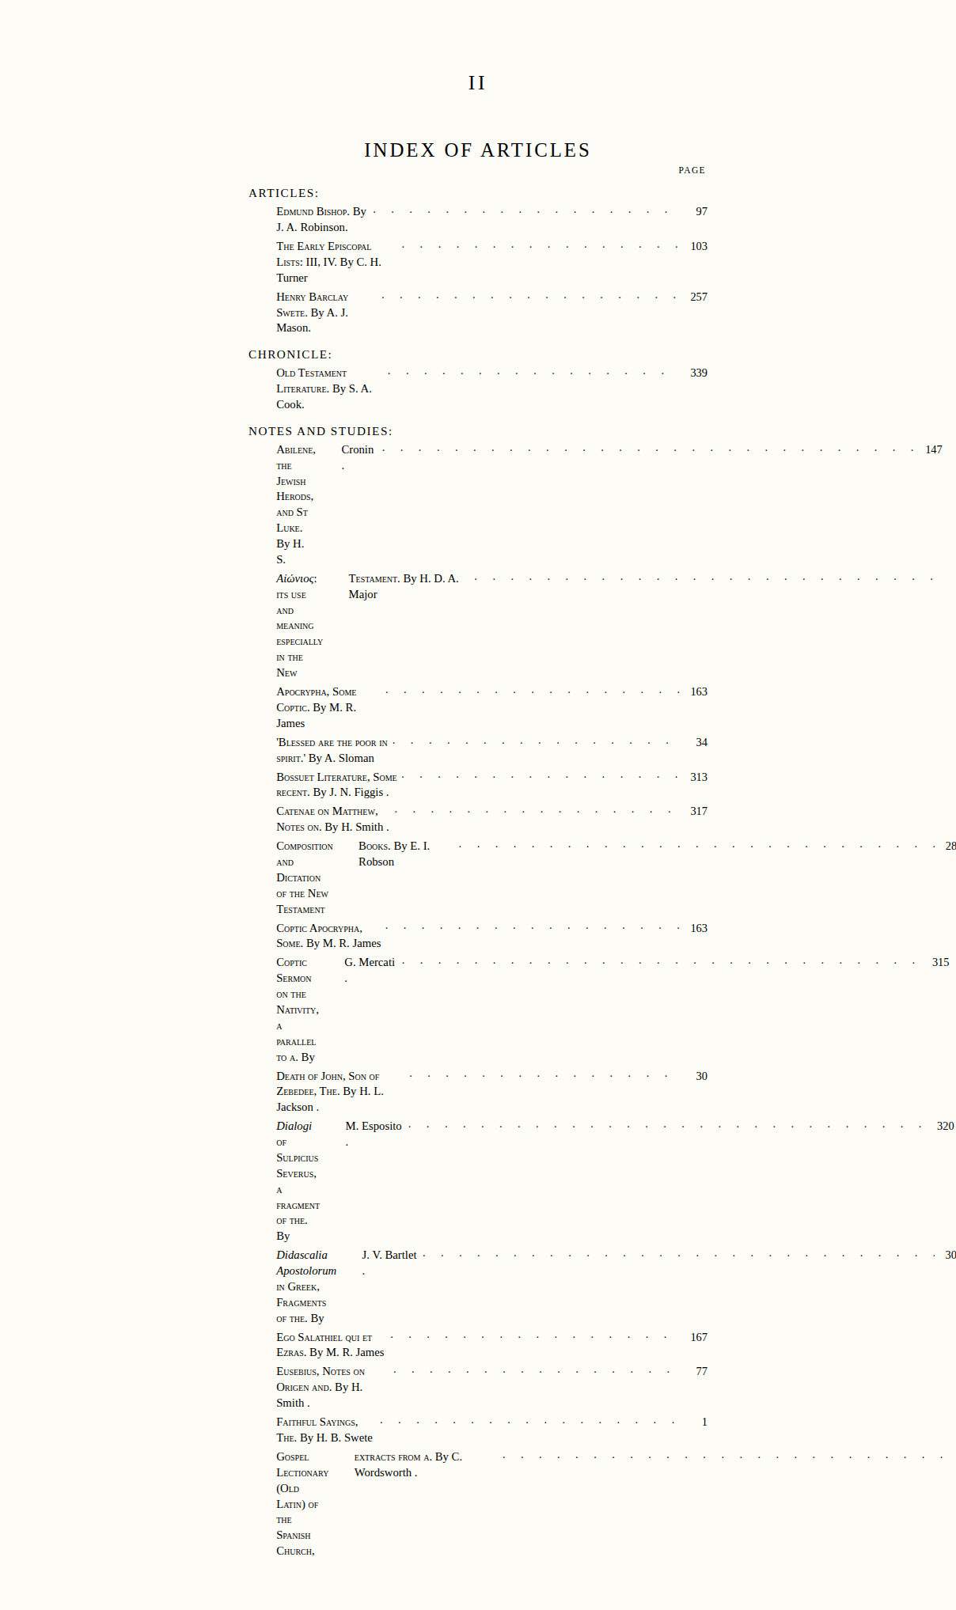II
INDEX OF ARTICLES
PAGE
Articles:
Edmund Bishop. By J. A. Robinson. . . . . . . . . . . . . . . . . . . . . . . . . . . . . . . 97
The Early Episcopal Lists: III, IV. By C. H. Turner . . . . . . . . . . . . . . . . . . . . . . . . . . . . . . 103
Henry Barclay Swete. By A. J. Mason. . . . . . . . . . . . . . . . . . . . . . . . . . . . . . . 257
Chronicle:
Old Testament Literature. By S. A. Cook. . . . . . . . . . . . . . . . . . . . . . . . . . . . . . . 339
Notes and Studies:
Abilene, the Jewish Herods, and St Luke. By H. S. Cronin . . . . . . . . . . . . . . . . . . . . . . . . . . . . . . . 147
Αἰώνιος: its use and meaning especially in the New Testament. By H. D. A. Major . . . . . . . . . . . . . . . . . . . . . . . . . . . . . . 7
Apocrypha, Some Coptic. By M. R. James . . . . . . . . . . . . . . . . . . . . . . . . . . . . . . 163
'Blessed are the poor in spirit.' By A. Sloman . . . . . . . . . . . . . . . . . . . . . . . . . . . . . . 34
Bossuet Literature, Some recent. By J. N. Figgis . . . . . . . . . . . . . . . . . . . . . . . . . . . . . . . 313
Catenae on Matthew, Notes on. By H. Smith . . . . . . . . . . . . . . . . . . . . . . . . . . . . . . . 317
Composition and Dictation of the New Testament Books. By E. I. Robson . . . . . . . . . . . . . . . . . . . . . . . . . . . . . . 288
Coptic Apocrypha, Some. By M. R. James . . . . . . . . . . . . . . . . . . . . . . . . . . . . . . 163
Coptic Sermon on the Nativity, a parallel to a. By G. Mercati . . . . . . . . . . . . . . . . . . . . . . . . . . . . . . . 315
Death of John, Son of Zebedee, The. By H. L. Jackson . . . . . . . . . . . . . . . . . . . . . . . . . . . . . . . 30
Dialogi of Sulpicius Severus, a fragment of the. By M. Esposito . . . . . . . . . . . . . . . . . . . . . . . . . . . . . . . 320
Didascalia Apostolorum in Greek, Fragments of the. By J. V. Bartlet . . . . . . . . . . . . . . . . . . . . . . . . . . . . . . . 301
Ego Salathiel qui et Ezras. By M. R. James . . . . . . . . . . . . . . . . . . . . . . . . . . . . . . 167
Eusebius, Notes on Origen and. By H. Smith . . . . . . . . . . . . . . . . . . . . . . . . . . . . . . . 77
Faithful Sayings, The. By H. B. Swete . . . . . . . . . . . . . . . . . . . . . . . . . . . . . . 1
Gospel Lectionary (Old Latin) of the Spanish Church, extracts from a. By C. Wordsworth . . . . . . . . . . . . . . . . . . . . . . . . . . . . . . . 169